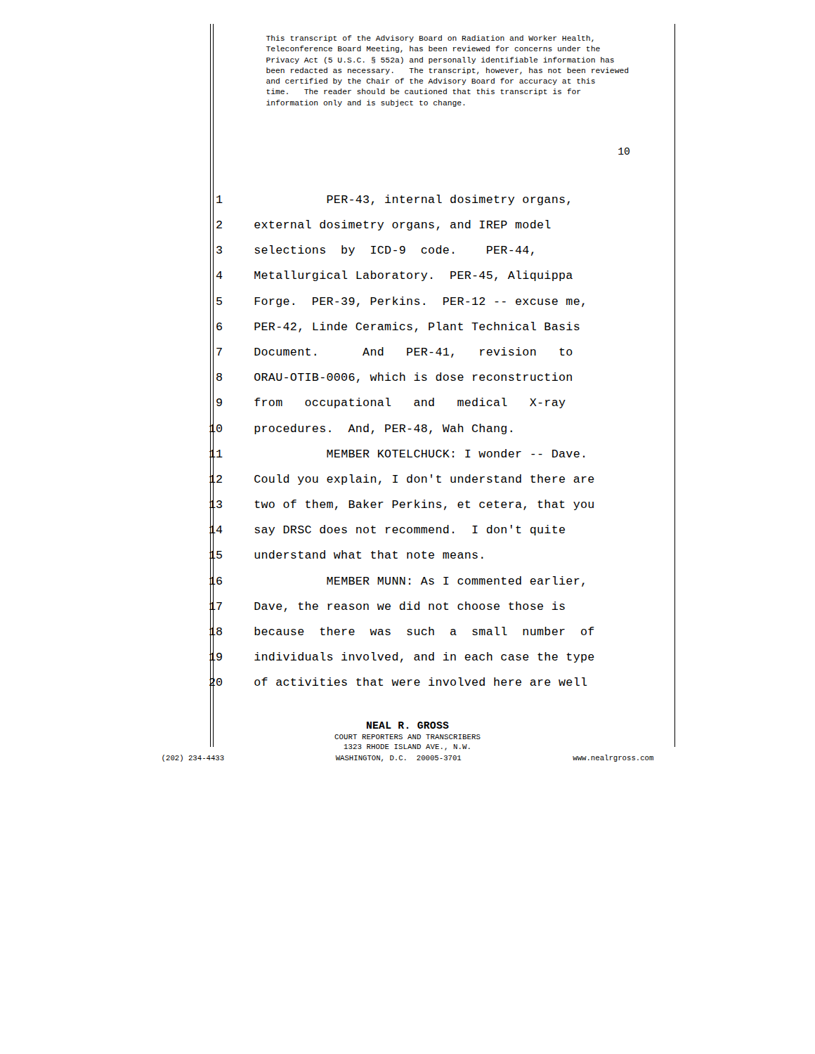This transcript of the Advisory Board on Radiation and Worker Health, Teleconference Board Meeting, has been reviewed for concerns under the Privacy Act (5 U.S.C. § 552a) and personally identifiable information has been redacted as necessary. The transcript, however, has not been reviewed and certified by the Chair of the Advisory Board for accuracy at this time. The reader should be cautioned that this transcript is for information only and is subject to change.
10
| 1 | PER-43, internal dosimetry organs, |
| 2 | external dosimetry organs, and IREP model |
| 3 | selections by ICD-9 code. PER-44, |
| 4 | Metallurgical Laboratory. PER-45, Aliquippa |
| 5 | Forge. PER-39, Perkins. PER-12 -- excuse me, |
| 6 | PER-42, Linde Ceramics, Plant Technical Basis |
| 7 | Document. And PER-41, revision to |
| 8 | ORAU-OTIB-0006, which is dose reconstruction |
| 9 | from occupational and medical X-ray |
| 10 | procedures. And, PER-48, Wah Chang. |
| 11 | MEMBER KOTELCHUCK: I wonder -- Dave. |
| 12 | Could you explain, I don't understand there are |
| 13 | two of them, Baker Perkins, et cetera, that you |
| 14 | say DRSC does not recommend. I don't quite |
| 15 | understand what that note means. |
| 16 | MEMBER MUNN: As I commented earlier, |
| 17 | Dave, the reason we did not choose those is |
| 18 | because there was such a small number of |
| 19 | individuals involved, and in each case the type |
| 20 | of activities that were involved here are well |
NEAL R. GROSS
COURT REPORTERS AND TRANSCRIBERS
1323 RHODE ISLAND AVE., N.W.
(202) 234-4433 WASHINGTON, D.C. 20005-3701 www.nealrgross.com